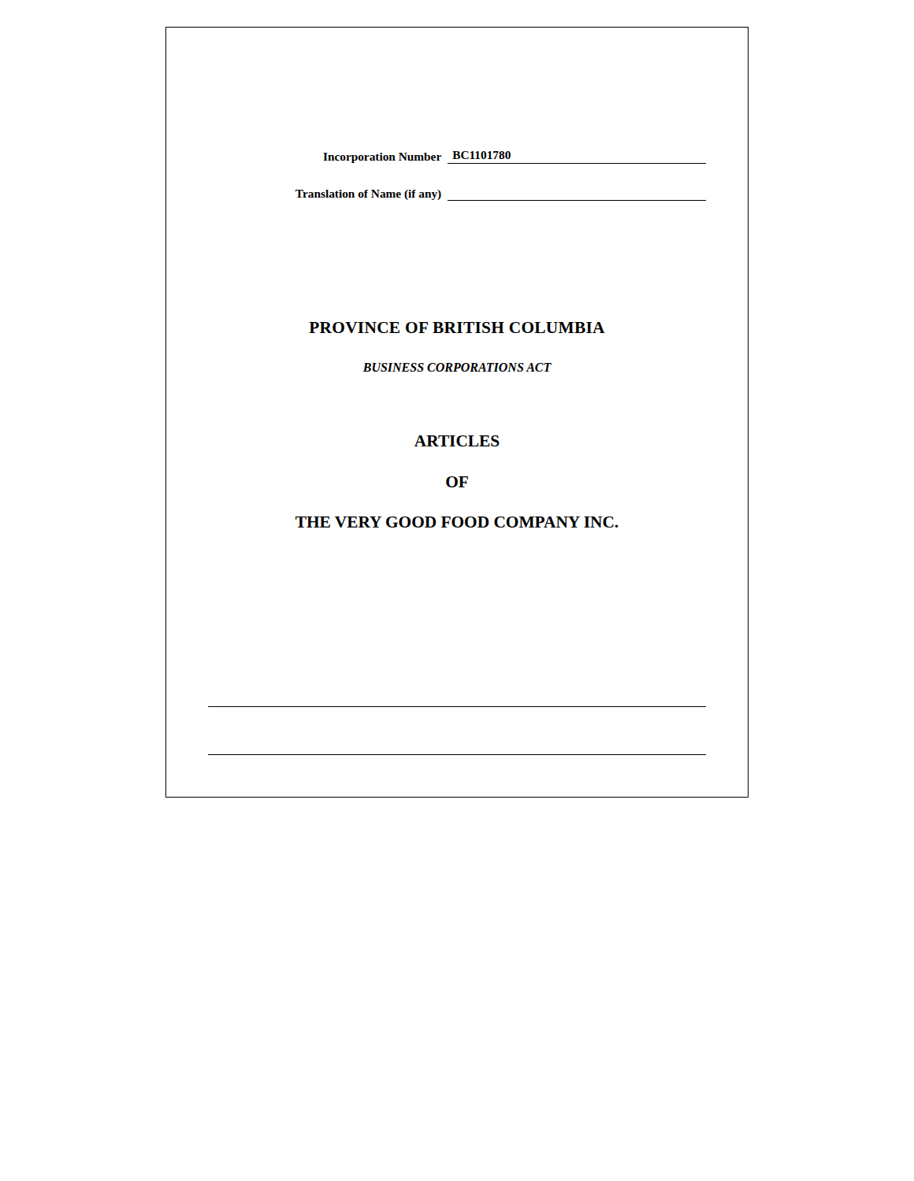Incorporation Number
BC1101780
Translation of Name (if any)
PROVINCE OF BRITISH COLUMBIA
BUSINESS CORPORATIONS ACT
ARTICLES
OF
THE VERY GOOD FOOD COMPANY INC.